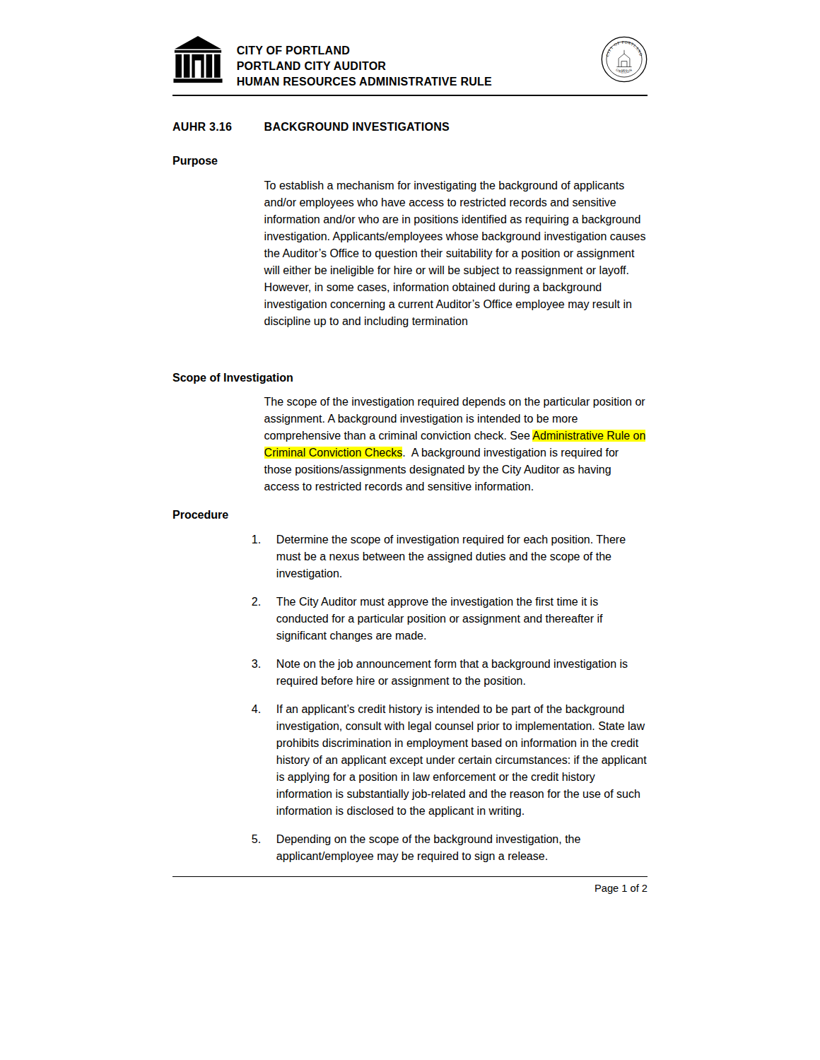CITY OF PORTLAND
PORTLAND CITY AUDITOR
HUMAN RESOURCES ADMINISTRATIVE RULE
CITY OF PORTLAND OREGON 1851
AUHR 3.16 BACKGROUND INVESTIGATIONS
Purpose
To establish a mechanism for investigating the background of applicants and/or employees who have access to restricted records and sensitive information and/or who are in positions identified as requiring a background investigation. Applicants/employees whose background investigation causes the Auditor’s Office to question their suitability for a position or assignment will either be ineligible for hire or will be subject to reassignment or layoff. However, in some cases, information obtained during a background investigation concerning a current Auditor’s Office employee may result in discipline up to and including termination
Scope of Investigation
The scope of the investigation required depends on the particular position or assignment. A background investigation is intended to be more comprehensive than a criminal conviction check. See Administrative Rule on Criminal Conviction Checks. A background investigation is required for those positions/assignments designated by the City Auditor as having access to restricted records and sensitive information.
Procedure
Determine the scope of investigation required for each position. There must be a nexus between the assigned duties and the scope of the investigation.
The City Auditor must approve the investigation the first time it is conducted for a particular position or assignment and thereafter if significant changes are made.
Note on the job announcement form that a background investigation is required before hire or assignment to the position.
If an applicant’s credit history is intended to be part of the background investigation, consult with legal counsel prior to implementation. State law prohibits discrimination in employment based on information in the credit history of an applicant except under certain circumstances: if the applicant is applying for a position in law enforcement or the credit history information is substantially job-related and the reason for the use of such information is disclosed to the applicant in writing.
Depending on the scope of the background investigation, the applicant/employee may be required to sign a release.
Page 1 of 2